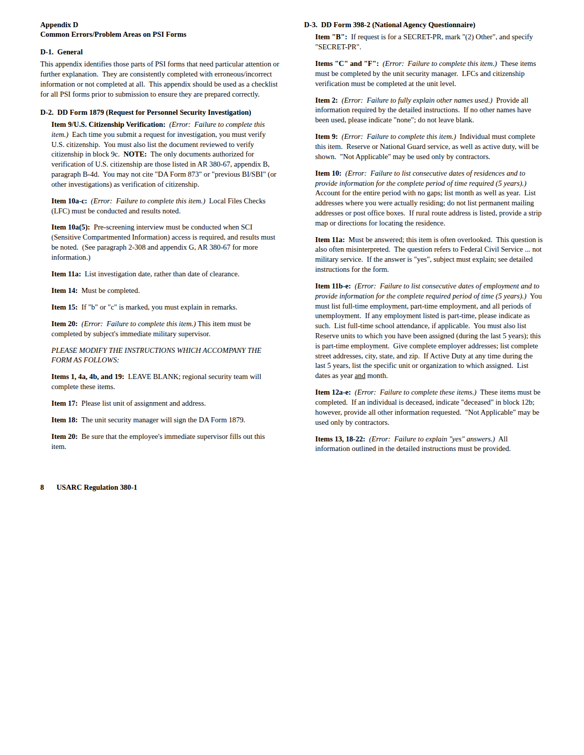Appendix D
Common Errors/Problem Areas on PSI Forms
D-1. General
This appendix identifies those parts of PSI forms that need particular attention or further explanation. They are consistently completed with erroneous/incorrect information or not completed at all. This appendix should be used as a checklist for all PSI forms prior to submission to ensure they are prepared correctly.
D-2. DD Form 1879 (Request for Personnel Security Investigation)
Item 9/U.S. Citizenship Verification: (Error: Failure to complete this item.) Each time you submit a request for investigation, you must verify U.S. citizenship. You must also list the document reviewed to verify citizenship in block 9c. NOTE: The only documents authorized for verification of U.S. citizenship are those listed in AR 380-67, appendix B, paragraph B-4d. You may not cite "DA Form 873" or "previous BI/SBI" (or other investigations) as verification of citizenship.
Item 10a-c: (Error: Failure to complete this item.) Local Files Checks (LFC) must be conducted and results noted.
Item 10a(5): Pre-screening interview must be conducted when SCI (Sensitive Compartmented Information) access is required, and results must be noted. (See paragraph 2-308 and appendix G, AR 380-67 for more information.)
Item 11a: List investigation date, rather than date of clearance.
Item 14: Must be completed.
Item 15: If "b" or "c" is marked, you must explain in remarks.
Item 20: (Error: Failure to complete this item.) This item must be completed by subject's immediate military supervisor.
PLEASE MODIFY THE INSTRUCTIONS WHICH ACCOMPANY THE FORM AS FOLLOWS:
Items 1, 4a, 4b, and 19: LEAVE BLANK; regional security team will complete these items.
Item 17: Please list unit of assignment and address.
Item 18: The unit security manager will sign the DA Form 1879.
Item 20: Be sure that the employee's immediate supervisor fills out this item.
D-3. DD Form 398-2 (National Agency Questionnaire)
Item "B": If request is for a SECRET-PR, mark "(2) Other", and specify "SECRET-PR".
Items "C" and "F": (Error: Failure to complete this item.) These items must be completed by the unit security manager. LFCs and citizenship verification must be completed at the unit level.
Item 2: (Error: Failure to fully explain other names used.) Provide all information required by the detailed instructions. If no other names have been used, please indicate "none"; do not leave blank.
Item 9: (Error: Failure to complete this item.) Individual must complete this item. Reserve or National Guard service, as well as active duty, will be shown. "Not Applicable" may be used only by contractors.
Item 10: (Error: Failure to list consecutive dates of residences and to provide information for the complete period of time required (5 years).) Account for the entire period with no gaps; list month as well as year. List addresses where you were actually residing; do not list permanent mailing addresses or post office boxes. If rural route address is listed, provide a strip map or directions for locating the residence.
Item 11a: Must be answered; this item is often overlooked. This question is also often misinterpreted. The question refers to Federal Civil Service ... not military service. If the answer is "yes", subject must explain; see detailed instructions for the form.
Item 11b-e: (Error: Failure to list consecutive dates of employment and to provide information for the complete required period of time (5 years).) You must list full-time employment, part-time employment, and all periods of unemployment. If any employment listed is part-time, please indicate as such. List full-time school attendance, if applicable. You must also list Reserve units to which you have been assigned (during the last 5 years); this is part-time employment. Give complete employer addresses; list complete street addresses, city, state, and zip. If Active Duty at any time during the last 5 years, list the specific unit or organization to which assigned. List dates as year and month.
Item 12a-e: (Error: Failure to complete these items.) These items must be completed. If an individual is deceased, indicate "deceased" in block 12b; however, provide all other information requested. "Not Applicable" may be used only by contractors.
Items 13, 18-22: (Error: Failure to explain "yes" answers.) All information outlined in the detailed instructions must be provided.
8 USARC Regulation 380-1